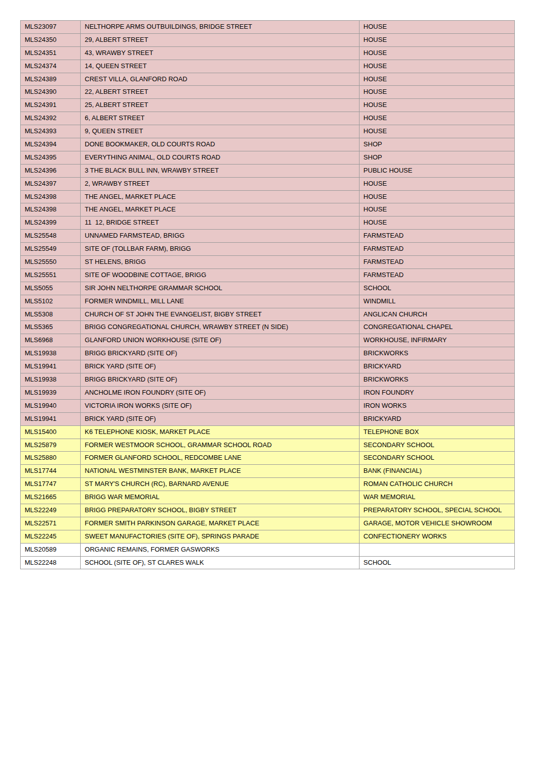| MLS23097 | NELTHORPE ARMS OUTBUILDINGS, BRIDGE STREET | HOUSE |
| MLS24350 | 29, ALBERT STREET | HOUSE |
| MLS24351 | 43, WRAWBY STREET | HOUSE |
| MLS24374 | 14, QUEEN STREET | HOUSE |
| MLS24389 | CREST VILLA, GLANFORD ROAD | HOUSE |
| MLS24390 | 22, ALBERT STREET | HOUSE |
| MLS24391 | 25, ALBERT STREET | HOUSE |
| MLS24392 | 6, ALBERT STREET | HOUSE |
| MLS24393 | 9, QUEEN STREET | HOUSE |
| MLS24394 | DONE BOOKMAKER, OLD COURTS ROAD | SHOP |
| MLS24395 | EVERYTHING ANIMAL, OLD COURTS ROAD | SHOP |
| MLS24396 | 3 THE BLACK BULL INN, WRAWBY STREET | PUBLIC HOUSE |
| MLS24397 | 2, WRAWBY STREET | HOUSE |
| MLS24398 | THE ANGEL, MARKET PLACE | HOUSE |
| MLS24398 | THE ANGEL, MARKET PLACE | HOUSE |
| MLS24399 | 11 12, BRIDGE STREET | HOUSE |
| MLS25548 | UNNAMED FARMSTEAD, BRIGG | FARMSTEAD |
| MLS25549 | SITE OF (TOLLBAR FARM), BRIGG | FARMSTEAD |
| MLS25550 | ST HELENS, BRIGG | FARMSTEAD |
| MLS25551 | SITE OF WOODBINE COTTAGE, BRIGG | FARMSTEAD |
| MLS5055 | SIR JOHN NELTHORPE GRAMMAR SCHOOL | SCHOOL |
| MLS5102 | FORMER WINDMILL, MILL LANE | WINDMILL |
| MLS5308 | CHURCH OF ST JOHN THE EVANGELIST, BIGBY STREET | ANGLICAN CHURCH |
| MLS5365 | BRIGG CONGREGATIONAL CHURCH, WRAWBY STREET (N SIDE) | CONGREGATIONAL CHAPEL |
| MLS6968 | GLANFORD UNION WORKHOUSE (SITE OF) | WORKHOUSE, INFIRMARY |
| MLS19938 | BRIGG BRICKYARD (SITE OF) | BRICKWORKS |
| MLS19941 | BRICK YARD (SITE OF) | BRICKYARD |
| MLS19938 | BRIGG BRICKYARD (SITE OF) | BRICKWORKS |
| MLS19939 | ANCHOLME IRON FOUNDRY (SITE OF) | IRON FOUNDRY |
| MLS19940 | VICTORIA IRON WORKS (SITE OF) | IRON WORKS |
| MLS19941 | BRICK YARD (SITE OF) | BRICKYARD |
| MLS15400 | K6 TELEPHONE KIOSK, MARKET PLACE | TELEPHONE BOX |
| MLS25879 | FORMER WESTMOOR SCHOOL, GRAMMAR SCHOOL ROAD | SECONDARY SCHOOL |
| MLS25880 | FORMER GLANFORD SCHOOL, REDCOMBE LANE | SECONDARY SCHOOL |
| MLS17744 | NATIONAL WESTMINSTER BANK, MARKET PLACE | BANK (FINANCIAL) |
| MLS17747 | ST MARY'S CHURCH (RC), BARNARD AVENUE | ROMAN CATHOLIC CHURCH |
| MLS21665 | BRIGG WAR MEMORIAL | WAR MEMORIAL |
| MLS22249 | BRIGG PREPARATORY SCHOOL, BIGBY STREET | PREPARATORY SCHOOL, SPECIAL SCHOOL |
| MLS22571 | FORMER SMITH PARKINSON GARAGE, MARKET PLACE | GARAGE, MOTOR VEHICLE SHOWROOM |
| MLS22245 | SWEET MANUFACTORIES (SITE OF), SPRINGS PARADE | CONFECTIONERY WORKS |
| MLS20589 | ORGANIC REMAINS, FORMER GASWORKS | |
| MLS22248 | SCHOOL (SITE OF), ST CLARES WALK | SCHOOL |